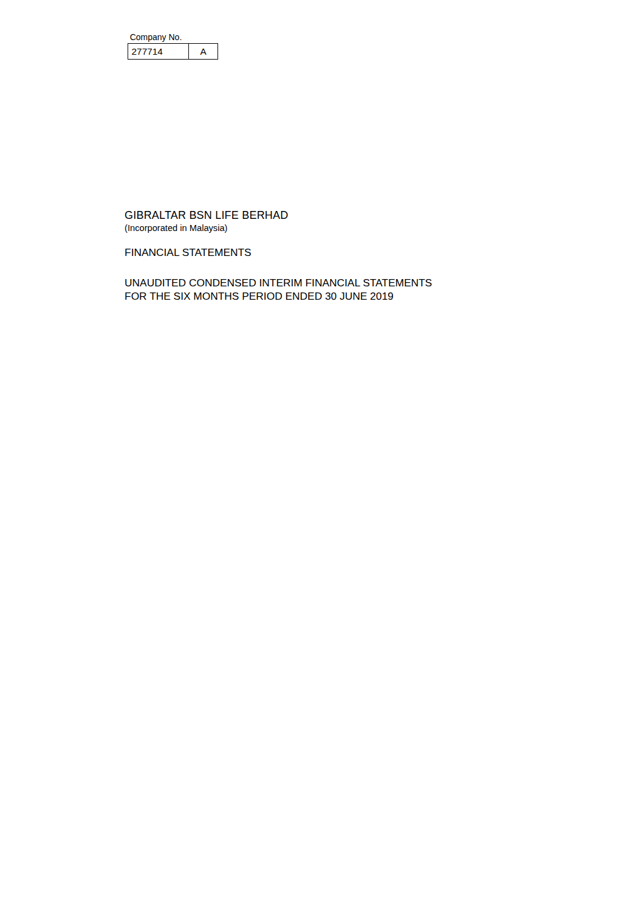Company No.
| 277714 | A |
GIBRALTAR BSN LIFE BERHAD
(Incorporated in Malaysia)
FINANCIAL STATEMENTS
UNAUDITED CONDENSED INTERIM FINANCIAL STATEMENTS
FOR THE SIX MONTHS PERIOD ENDED 30 JUNE 2019